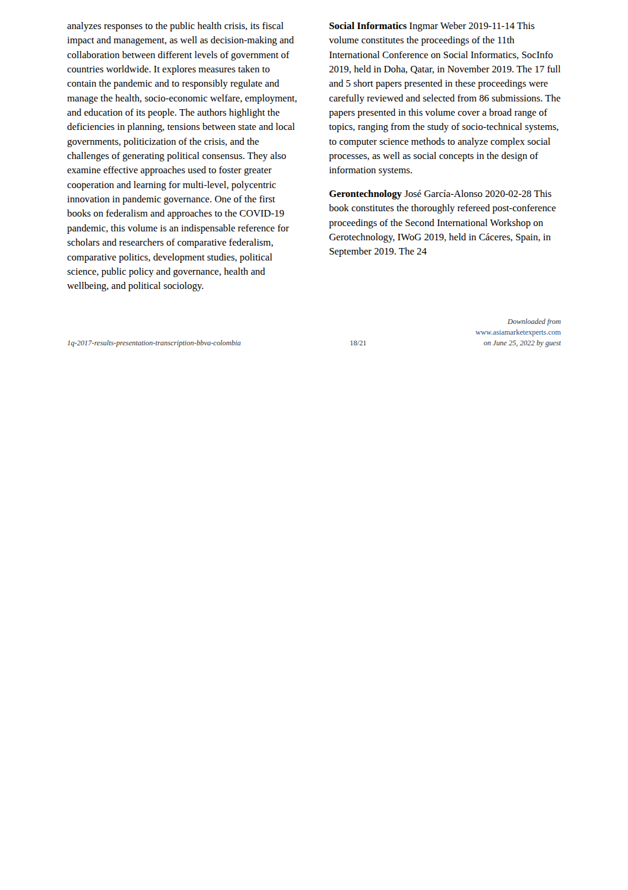analyzes responses to the public health crisis, its fiscal impact and management, as well as decision-making and collaboration between different levels of government of countries worldwide. It explores measures taken to contain the pandemic and to responsibly regulate and manage the health, socio-economic welfare, employment, and education of its people. The authors highlight the deficiencies in planning, tensions between state and local governments, politicization of the crisis, and the challenges of generating political consensus. They also examine effective approaches used to foster greater cooperation and learning for multi-level, polycentric innovation in pandemic governance. One of the first books on federalism and approaches to the COVID-19 pandemic, this volume is an indispensable reference for scholars and researchers of comparative federalism, comparative politics, development studies, political science, public policy and governance, health and wellbeing, and political sociology.
Social Informatics Ingmar Weber 2019-11-14 This volume constitutes the proceedings of the 11th International Conference on Social Informatics, SocInfo 2019, held in Doha, Qatar, in November 2019. The 17 full and 5 short papers presented in these proceedings were carefully reviewed and selected from 86 submissions. The papers presented in this volume cover a broad range of topics, ranging from the study of socio-technical systems, to computer science methods to analyze complex social processes, as well as social concepts in the design of information systems.
Gerontechnology José García-Alonso 2020-02-28 This book constitutes the thoroughly refereed post-conference proceedings of the Second International Workshop on Gerotechnology, IWoG 2019, held in Cáceres, Spain, in September 2019. The 24
1q-2017-results-presentation-transcription-bbva-colombia
18/21
Downloaded from
www.asiamarketexperts.com
on June 25, 2022 by guest